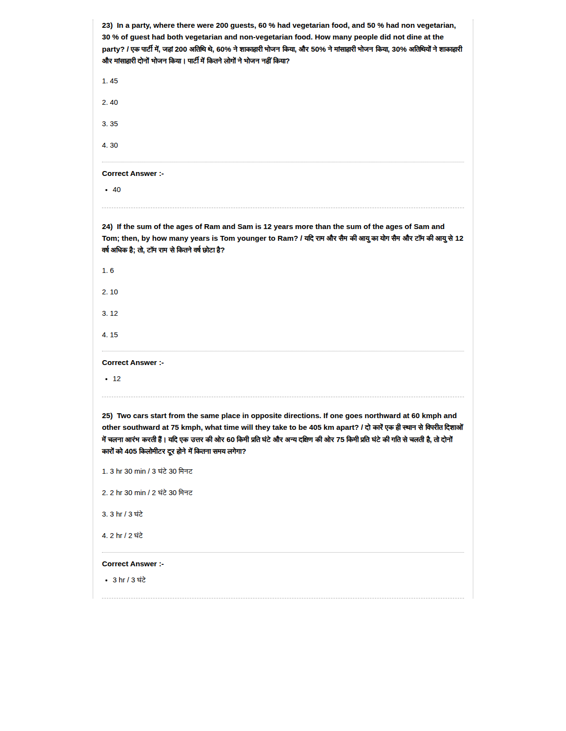23) In a party, where there were 200 guests, 60 % had vegetarian food, and 50 % had non vegetarian, 30 % of guest had both vegetarian and non-vegetarian food. How many people did not dine at the party? / एक पार्टी में, जहां 200 अतिथि थे, 60% ने शाकाहारी भोजन किया, और 50% ने मांसाहारी भोजन किया, 30% अतिथियों ने शाकाहारी और मांसाहारी दोनों भोजन किया। पार्टी में कितने लोगों ने भोजन नहीं किया?
1. 45
2. 40
3. 35
4. 30
Correct Answer :-
40
24) If the sum of the ages of Ram and Sam is 12 years more than the sum of the ages of Sam and Tom; then, by how many years is Tom younger to Ram? / यदि राम और सैम की आयु का योग सैम और टॉम की आयु से 12 वर्ष अधिक है; तो, टॉम राम से कितने वर्ष छोटा है?
1. 6
2. 10
3. 12
4. 15
Correct Answer :-
12
25) Two cars start from the same place in opposite directions. If one goes northward at 60 kmph and other southward at 75 kmph, what time will they take to be 405 km apart? / दो कारें एक ही स्थान से विपरीत दिशाओं में चलना आरंभ करती हैं। यदि एक उत्तर की ओर 60 किमी प्रति घंटे और अन्य दक्षिण की ओर 75 किमी प्रति घंटे की गति से चलती है, तो दोनों कारों को 405 किलोमीटर दूर होने में कितना समय लगेगा?
1. 3 hr 30 min / 3 घंटे 30 मिनट
2. 2 hr 30 min / 2 घंटे 30 मिनट
3. 3 hr / 3 घंटे
4. 2 hr / 2 घंटे
Correct Answer :-
3 hr / 3 घंटे